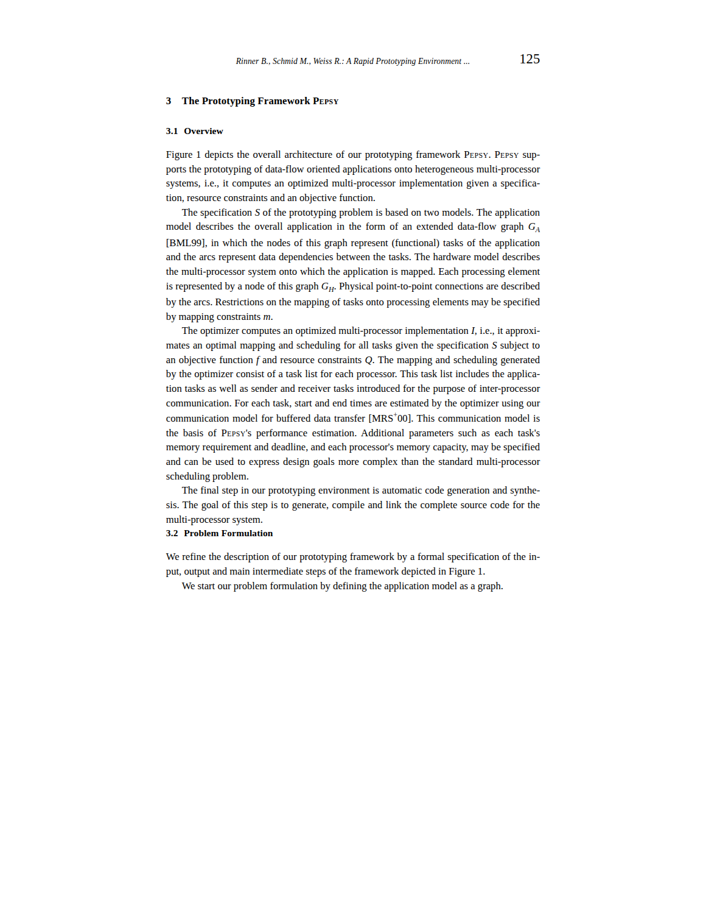Rinner B., Schmid M., Weiss R.: A Rapid Prototyping Environment ... 125
3 The Prototyping Framework Pepsy
3.1 Overview
Figure 1 depicts the overall architecture of our prototyping framework Pepsy. Pepsy supports the prototyping of data-flow oriented applications onto heterogeneous multi-processor systems, i.e., it computes an optimized multi-processor implementation given a specification, resource constraints and an objective function.
The specification S of the prototyping problem is based on two models. The application model describes the overall application in the form of an extended data-flow graph GA [BML99], in which the nodes of this graph represent (functional) tasks of the application and the arcs represent data dependencies between the tasks. The hardware model describes the multi-processor system onto which the application is mapped. Each processing element is represented by a node of this graph GH. Physical point-to-point connections are described by the arcs. Restrictions on the mapping of tasks onto processing elements may be specified by mapping constraints m.
The optimizer computes an optimized multi-processor implementation I, i.e., it approximates an optimal mapping and scheduling for all tasks given the specification S subject to an objective function f and resource constraints Q. The mapping and scheduling generated by the optimizer consist of a task list for each processor. This task list includes the application tasks as well as sender and receiver tasks introduced for the purpose of inter-processor communication. For each task, start and end times are estimated by the optimizer using our communication model for buffered data transfer [MRS+00]. This communication model is the basis of Pepsy's performance estimation. Additional parameters such as each task's memory requirement and deadline, and each processor's memory capacity, may be specified and can be used to express design goals more complex than the standard multi-processor scheduling problem.
The final step in our prototyping environment is automatic code generation and synthesis. The goal of this step is to generate, compile and link the complete source code for the multi-processor system.
3.2 Problem Formulation
We refine the description of our prototyping framework by a formal specification of the input, output and main intermediate steps of the framework depicted in Figure 1.
We start our problem formulation by defining the application model as a graph.